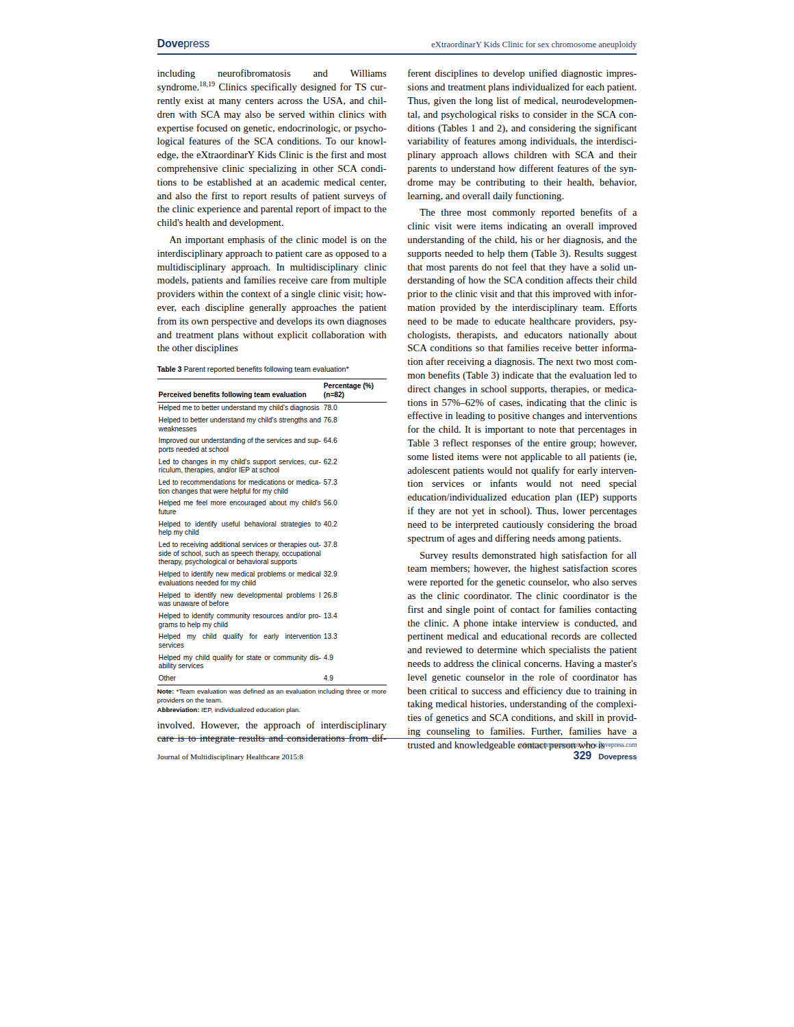Dovepress
eXtraordinarY Kids Clinic for sex chromosome aneuploidy
including neurofibromatosis and Williams syndrome.18,19 Clinics specifically designed for TS currently exist at many centers across the USA, and children with SCA may also be served within clinics with expertise focused on genetic, endocrinologic, or psychological features of the SCA conditions. To our knowledge, the eXtraordinarY Kids Clinic is the first and most comprehensive clinic specializing in other SCA conditions to be established at an academic medical center, and also the first to report results of patient surveys of the clinic experience and parental report of impact to the child's health and development.
An important emphasis of the clinic model is on the interdisciplinary approach to patient care as opposed to a multidisciplinary approach. In multidisciplinary clinic models, patients and families receive care from multiple providers within the context of a single clinic visit; however, each discipline generally approaches the patient from its own perspective and develops its own diagnoses and treatment plans without explicit collaboration with the other disciplines
Table 3 Parent reported benefits following team evaluation*
| Perceived benefits following team evaluation | Percentage (%) (n=82) |
| --- | --- |
| Helped me to better understand my child's diagnosis | 78.0 |
| Helped to better understand my child's strengths and weaknesses | 76.8 |
| Improved our understanding of the services and supports needed at school | 64.6 |
| Led to changes in my child's support services, curriculum, therapies, and/or IEP at school | 62.2 |
| Led to recommendations for medications or medication changes that were helpful for my child | 57.3 |
| Helped me feel more encouraged about my child's future | 56.0 |
| Helped to identify useful behavioral strategies to help my child | 40.2 |
| Led to receiving additional services or therapies outside of school, such as speech therapy, occupational therapy, psychological or behavioral supports | 37.8 |
| Helped to identify new medical problems or medical evaluations needed for my child | 32.9 |
| Helped to identify new developmental problems I was unaware of before | 26.8 |
| Helped to identify community resources and/or programs to help my child | 13.4 |
| Helped my child qualify for early intervention services | 13.3 |
| Helped my child qualify for state or community disability services | 4.9 |
| Other | 4.9 |
Note: *Team evaluation was defined as an evaluation including three or more providers on the team.
Abbreviation: IEP, individualized education plan.
involved. However, the approach of interdisciplinary care is to integrate results and considerations from different disciplines to develop unified diagnostic impressions and treatment plans individualized for each patient. Thus, given the long list of medical, neurodevelopmental, and psychological risks to consider in the SCA conditions (Tables 1 and 2), and considering the significant variability of features among individuals, the interdisciplinary approach allows children with SCA and their parents to understand how different features of the syndrome may be contributing to their health, behavior, learning, and overall daily functioning.
The three most commonly reported benefits of a clinic visit were items indicating an overall improved understanding of the child, his or her diagnosis, and the supports needed to help them (Table 3). Results suggest that most parents do not feel that they have a solid understanding of how the SCA condition affects their child prior to the clinic visit and that this improved with information provided by the interdisciplinary team. Efforts need to be made to educate healthcare providers, psychologists, therapists, and educators nationally about SCA conditions so that families receive better information after receiving a diagnosis. The next two most common benefits (Table 3) indicate that the evaluation led to direct changes in school supports, therapies, or medications in 57%–62% of cases, indicating that the clinic is effective in leading to positive changes and interventions for the child. It is important to note that percentages in Table 3 reflect responses of the entire group; however, some listed items were not applicable to all patients (ie, adolescent patients would not qualify for early intervention services or infants would not need special education/individualized education plan (IEP) supports if they are not yet in school). Thus, lower percentages need to be interpreted cautiously considering the broad spectrum of ages and differing needs among patients.
Survey results demonstrated high satisfaction for all team members; however, the highest satisfaction scores were reported for the genetic counselor, who also serves as the clinic coordinator. The clinic coordinator is the first and single point of contact for families contacting the clinic. A phone intake interview is conducted, and pertinent medical and educational records are collected and reviewed to determine which specialists the patient needs to address the clinical concerns. Having a master's level genetic counselor in the role of coordinator has been critical to success and efficiency due to training in taking medical histories, understanding of the complexities of genetics and SCA conditions, and skill in providing counseling to families. Further, families have a trusted and knowledgeable contact person who is
Journal of Multidisciplinary Healthcare 2015:8
submit your manuscript | www.dovepress.com
329 Dovepress